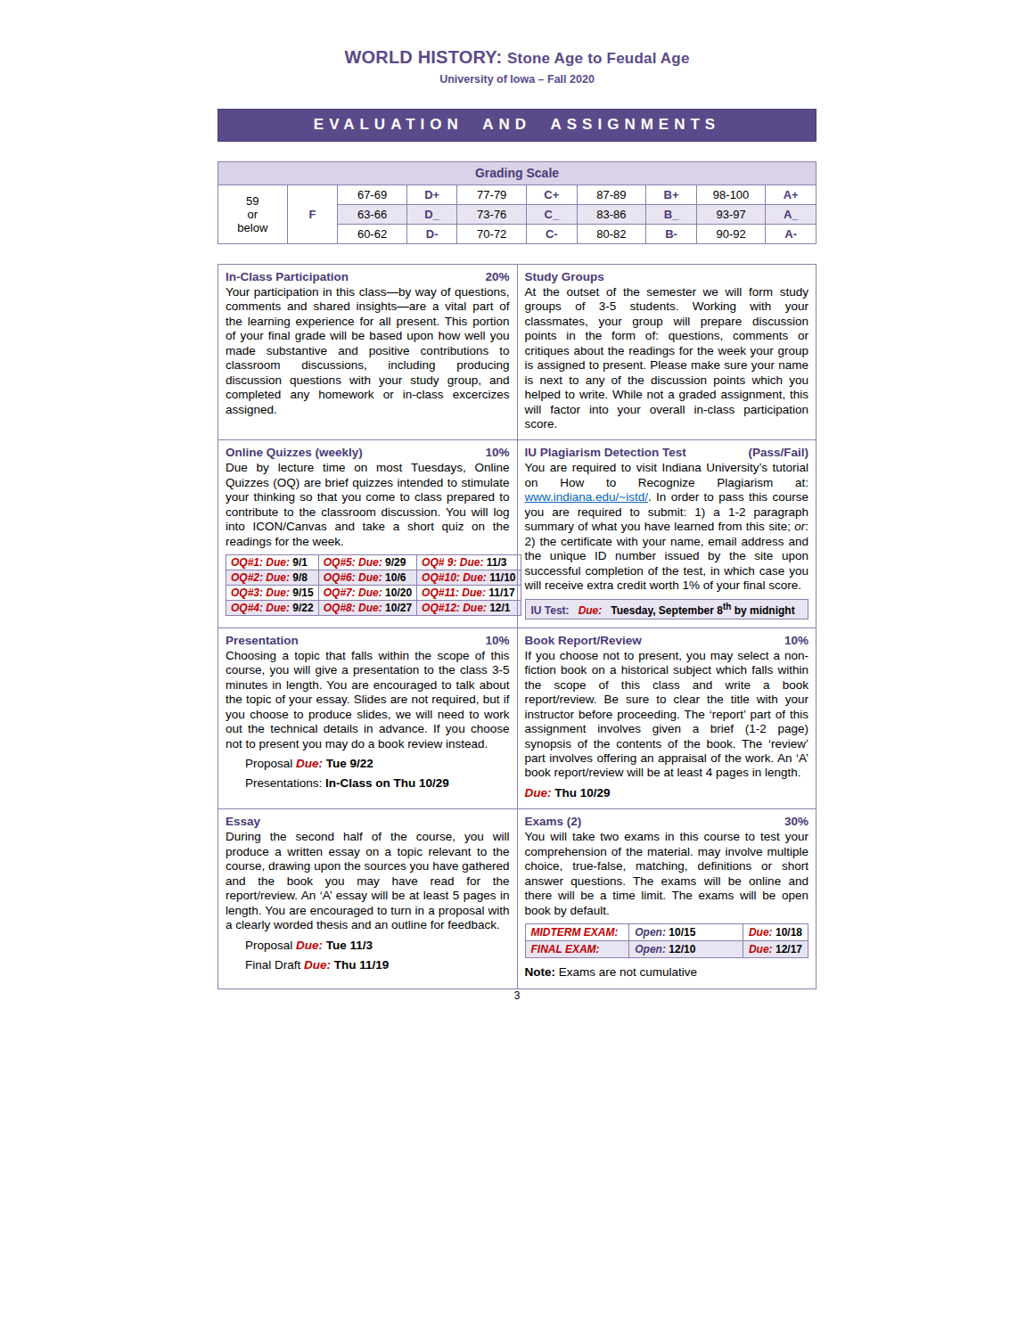WORLD HISTORY: Stone Age to Feudal Age
University of Iowa – Fall 2020
EVALUATION AND ASSIGNMENTS
Grading Scale
| 59 or below | F | 67-69 | D+ | 77-79 | C+ | 87-89 | B+ | 98-100 | A+ |
| 63-66 | D_ | 73-76 | C_ | 83-86 | B_ | 93-97 | A_ |
| 60-62 | D- | 70-72 | C- | 80-82 | B- | 90-92 | A- |
| In-Class Participation 20% Your participation in this class—by way of questions, comments and shared insights—are a vital part of the learning experience for all present. This portion of your final grade will be based upon how well you made substantive and positive contributions to classroom discussions, including producing discussion questions with your study group, and completed any homework or in-class excercizes assigned. | Study Groups At the outset of the semester we will form study groups of 3-5 students. Working with your classmates, your group will prepare discussion points in the form of: questions, comments or critiques about the readings for the week your group is assigned to present. Please make sure your name is next to any of the discussion points which you helped to write. While not a graded assignment, this will factor into your overall in-class participation score. |
| Online Quizzes (weekly) 10% Due by lecture time on most Tuesdays, Online Quizzes (OQ) are brief quizzes intended to stimulate your thinking so that you come to class prepared to contribute to the classroom discussion. You will log into ICON/Canvas and take a short quiz on the readings for the week. / OQ#1: Due: 9/1 / OQ#5: Due: 9/29 / OQ# 9: Due: 11/3 / / OQ#2: Due: 9/8 / OQ#6: Due: 10/6 / OQ#10: Due: 11/10 / / OQ#3: Due: 9/15 / OQ#7: Due: 10/20 / OQ#11: Due: 11/17 / / OQ#4: Due: 9/22 / OQ#8: Due: 10/27 / OQ#12: Due: 12/1 / | IU Plagiarism Detection Test (Pass/Fail) You are required to visit Indiana University’s tutorial on How to Recognize Plagiarism at: www.indiana.edu/~istd/ . In order to pass this course you are required to submit: 1) a 1-2 paragraph summary of what you have learned from this site; or : 2) the certificate with your name, email address and the unique ID number issued by the site upon successful completion of the test, in which case you will receive extra credit worth 1% of your final score. IU Test: Due: Tuesday, September 8 th by midnight |
| Presentation 10% Choosing a topic that falls within the scope of this course, you will give a presentation to the class 3-5 minutes in length. You are encouraged to talk about the topic of your essay. Slides are not required, but if you choose to produce slides, we will need to work out the technical details in advance. If you choose not to present you may do a book review instead. Proposal Due: Tue 9/22 Presentations: In-Class on Thu 10/29 | Book Report/Review 10% If you choose not to present, you may select a non-fiction book on a historical subject which falls within the scope of this class and write a book report/review. Be sure to clear the title with your instructor before proceeding. The ‘report’ part of this assignment involves given a brief (1-2 page) synopsis of the contents of the book. The ‘review’ part involves offering an appraisal of the work. An ‘A’ book report/review will be at least 4 pages in length. Due: Thu 10/29 |
| Essay During the second half of the course, you will produce a written essay on a topic relevant to the course, drawing upon the sources you have gathered and the book you may have read for the report/review. An ‘A’ essay will be at least 5 pages in length. You are encouraged to turn in a proposal with a clearly worded thesis and an outline for feedback. Proposal Due: Tue 11/3 Final Draft Due: Thu 11/19 | Exams (2) 30% You will take two exams in this course to test your comprehension of the material. may involve multiple choice, true-false, matching, definitions or short answer questions. The exams will be online and there will be a time limit. The exams will be open book by default. / MIDTERM EXAM: / Open: 10/15 / Due: 10/18 / / FINAL EXAM: / Open: 12/10 / Due: 12/17 / Note: Exams are not cumulative |
3